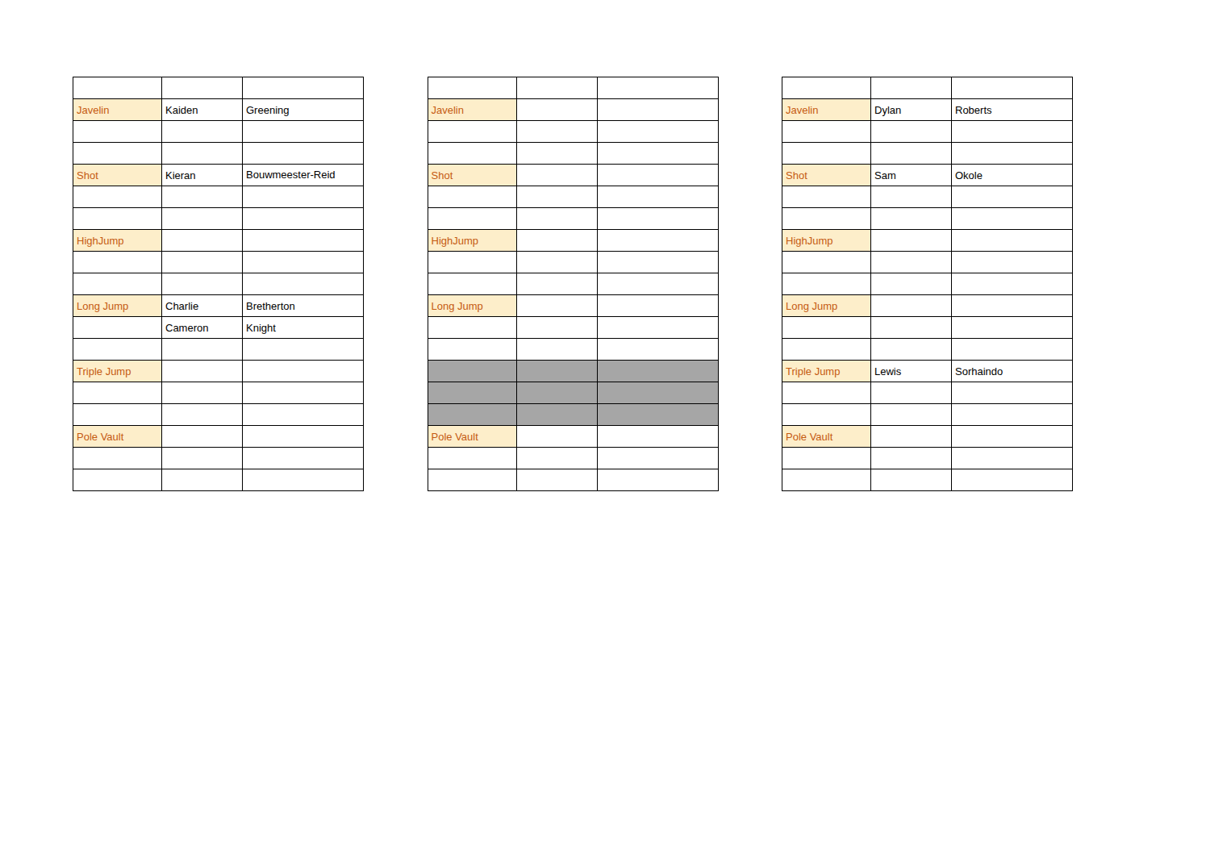| Javelin | Kaiden | Greening |
| Shot | Kieran | Bouwmeester-Reid |
| HighJump | | |
| Long Jump | Charlie | Bretherton |
| | Cameron | Knight |
| Triple Jump | | |
| Pole Vault | | |
| Javelin | | |
| Shot | | |
| HighJump | | |
| Long Jump | | |
| Pole Vault | | |
| Javelin | Dylan | Roberts |
| Shot | Sam | Okole |
| HighJump | | |
| Long Jump | | |
| Triple Jump | Lewis | Sorhaindo |
| Pole Vault | | |